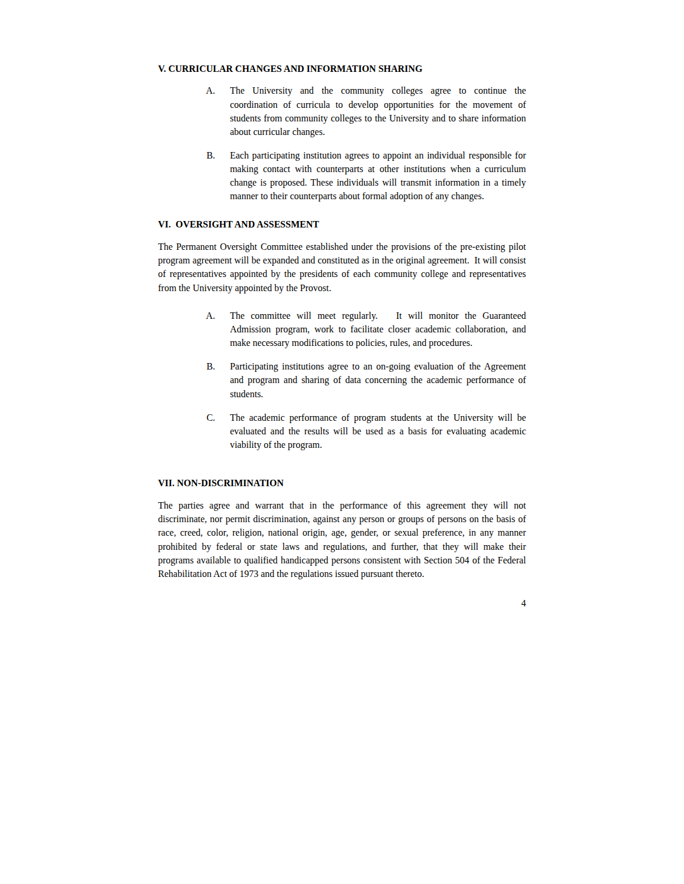V. CURRICULAR CHANGES AND INFORMATION SHARING
The University and the community colleges agree to continue the coordination of curricula to develop opportunities for the movement of students from community colleges to the University and to share information about curricular changes.
Each participating institution agrees to appoint an individual responsible for making contact with counterparts at other institutions when a curriculum change is proposed. These individuals will transmit information in a timely manner to their counterparts about formal adoption of any changes.
VI. OVERSIGHT AND ASSESSMENT
The Permanent Oversight Committee established under the provisions of the pre-existing pilot program agreement will be expanded and constituted as in the original agreement. It will consist of representatives appointed by the presidents of each community college and representatives from the University appointed by the Provost.
The committee will meet regularly. It will monitor the Guaranteed Admission program, work to facilitate closer academic collaboration, and make necessary modifications to policies, rules, and procedures.
Participating institutions agree to an on-going evaluation of the Agreement and program and sharing of data concerning the academic performance of students.
The academic performance of program students at the University will be evaluated and the results will be used as a basis for evaluating academic viability of the program.
VII. NON-DISCRIMINATION
The parties agree and warrant that in the performance of this agreement they will not discriminate, nor permit discrimination, against any person or groups of persons on the basis of race, creed, color, religion, national origin, age, gender, or sexual preference, in any manner prohibited by federal or state laws and regulations, and further, that they will make their programs available to qualified handicapped persons consistent with Section 504 of the Federal Rehabilitation Act of 1973 and the regulations issued pursuant thereto.
4